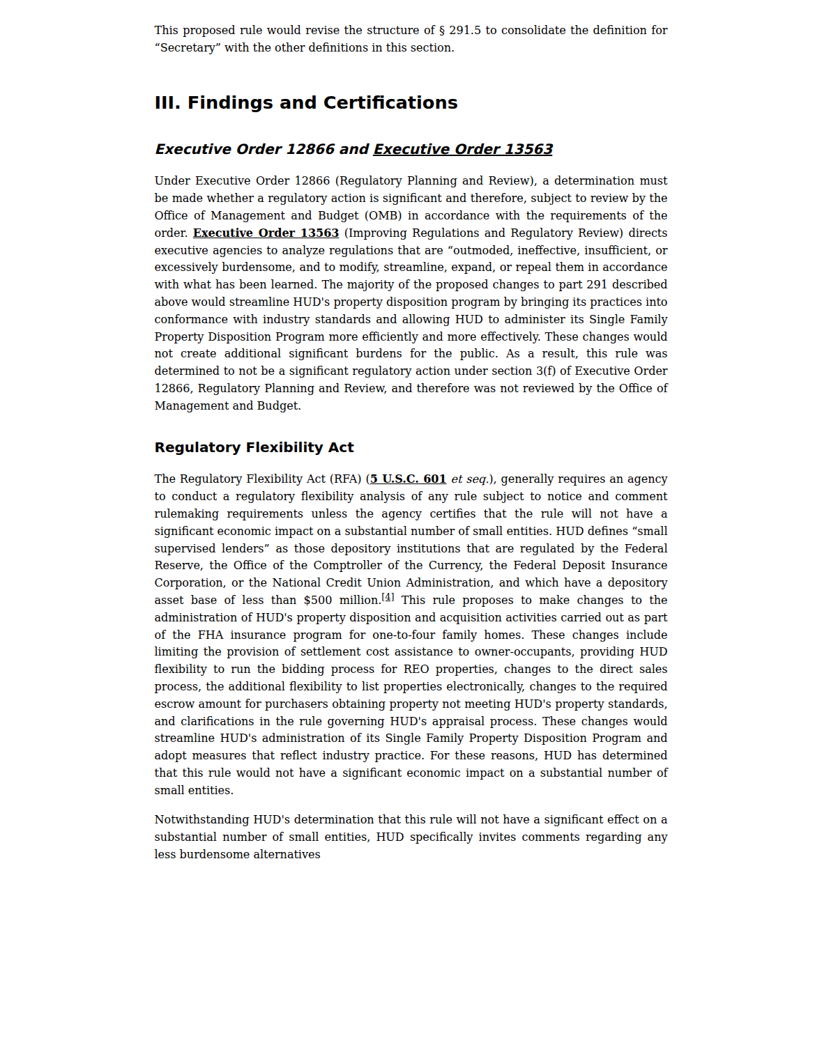This proposed rule would revise the structure of § 291.5 to consolidate the definition for “Secretary” with the other definitions in this section.
III. Findings and Certifications
Executive Order 12866 and Executive Order 13563
Under Executive Order 12866 (Regulatory Planning and Review), a determination must be made whether a regulatory action is significant and therefore, subject to review by the Office of Management and Budget (OMB) in accordance with the requirements of the order. Executive Order 13563 (Improving Regulations and Regulatory Review) directs executive agencies to analyze regulations that are “outmoded, ineffective, insufficient, or excessively burdensome, and to modify, streamline, expand, or repeal them in accordance with what has been learned. The majority of the proposed changes to part 291 described above would streamline HUD's property disposition program by bringing its practices into conformance with industry standards and allowing HUD to administer its Single Family Property Disposition Program more efficiently and more effectively. These changes would not create additional significant burdens for the public. As a result, this rule was determined to not be a significant regulatory action under section 3(f) of Executive Order 12866, Regulatory Planning and Review, and therefore was not reviewed by the Office of Management and Budget.
Regulatory Flexibility Act
The Regulatory Flexibility Act (RFA) (5 U.S.C. 601 et seq.), generally requires an agency to conduct a regulatory flexibility analysis of any rule subject to notice and comment rulemaking requirements unless the agency certifies that the rule will not have a significant economic impact on a substantial number of small entities. HUD defines “small supervised lenders” as those depository institutions that are regulated by the Federal Reserve, the Office of the Comptroller of the Currency, the Federal Deposit Insurance Corporation, or the National Credit Union Administration, and which have a depository asset base of less than $500 million.[4] This rule proposes to make changes to the administration of HUD's property disposition and acquisition activities carried out as part of the FHA insurance program for one-to-four family homes. These changes include limiting the provision of settlement cost assistance to owner-occupants, providing HUD flexibility to run the bidding process for REO properties, changes to the direct sales process, the additional flexibility to list properties electronically, changes to the required escrow amount for purchasers obtaining property not meeting HUD's property standards, and clarifications in the rule governing HUD's appraisal process. These changes would streamline HUD's administration of its Single Family Property Disposition Program and adopt measures that reflect industry practice. For these reasons, HUD has determined that this rule would not have a significant economic impact on a substantial number of small entities.
Notwithstanding HUD's determination that this rule will not have a significant effect on a substantial number of small entities, HUD specifically invites comments regarding any less burdensome alternatives